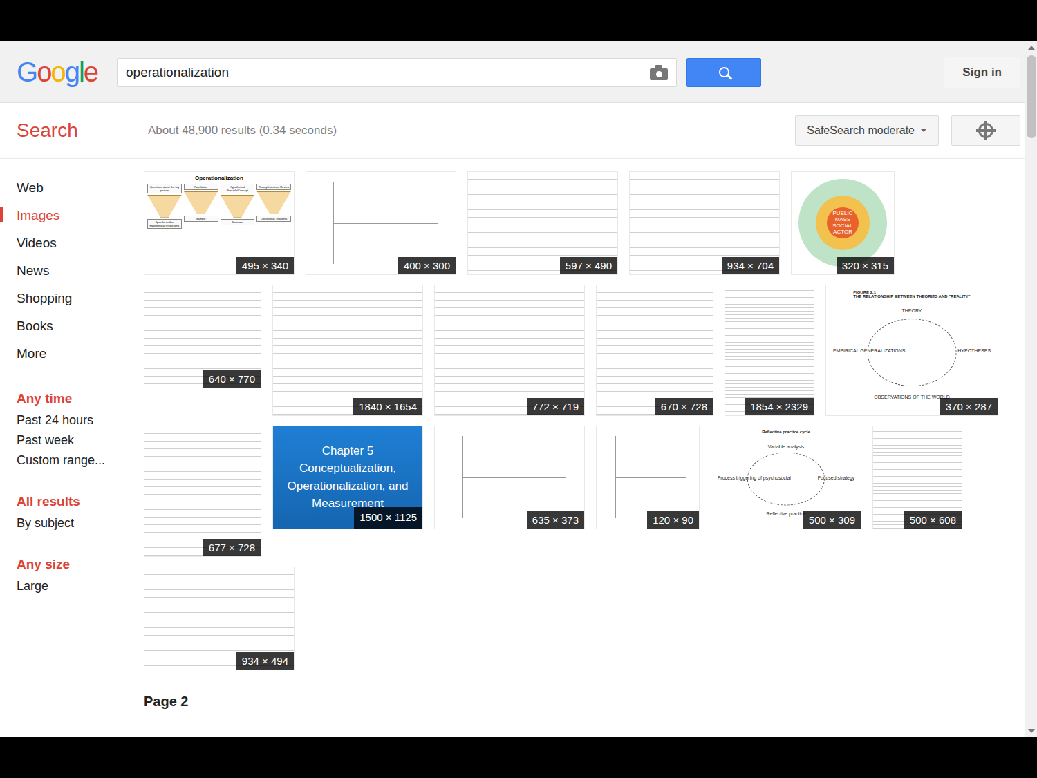Google
Sign in
Search
About 48,900 results (0.34 seconds)
SafeSearch moderate
Web
Images
Videos
News
Shopping
Books
More
Any time
Past 24 hours
Past week
Custom range...
All results
By subject
Any size
Large
Operationalization
Questions about the big picture
Specific and/or Hypothetical Predictions
Population
Sample
Hypothetical Principle/Concept
Measure
Theory/Literature Review
Operational Thoughts
495 × 340
400 × 300
597 × 490
934 × 704
PUBLIC MASS
SOCIAL ACTOR
320 × 315
640 × 770
1840 × 1654
772 × 719
670 × 728
1854 × 2329
FIGURE 2.1
THE RELATIONSHIP BETWEEN THEORIES AND "REALITY" THEORY HYPOTHESES OBSERVATIONS OF THE WORLD EMPIRICAL GENERALIZATIONS
370 × 287
677 × 728
Chapter 5
Conceptualization,
Operationalization, and
Measurement
1500 × 1125
635 × 373
120 × 90
Reflective practice cycle Variable analysis Focused strategy Reflective practice Process triggering of psychosocial
500 × 309
500 × 608
934 × 494
Page 2